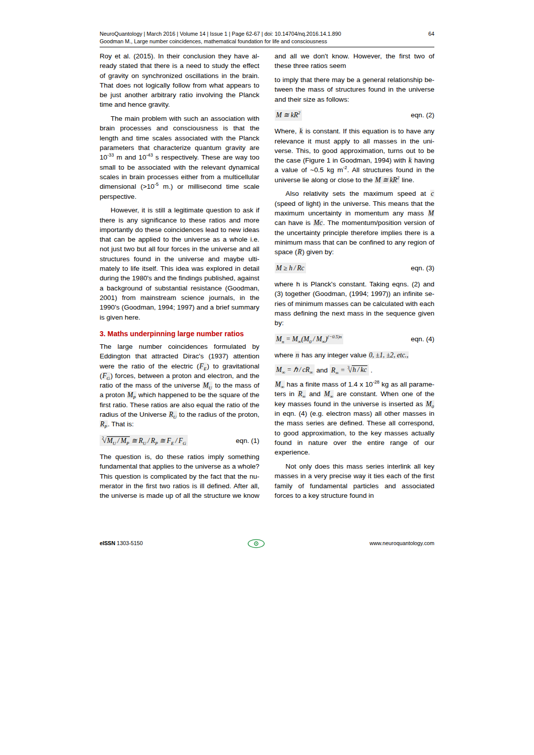64 NeuroQuantology | March 2016 | Volume 14 | Issue 1 | Page 62-67 | doi: 10.14704/nq.2016.14.1.890 Goodman M., Large number coincidences, mathematical foundation for life and consciousness
Roy et al. (2015). In their conclusion they have already stated that there is a need to study the effect of gravity on synchronized oscillations in the brain. That does not logically follow from what appears to be just another arbitrary ratio involving the Planck time and hence gravity.
The main problem with such an association with brain processes and consciousness is that the length and time scales associated with the Planck parameters that characterize quantum gravity are 10-33 m and 10-43 s respectively. These are way too small to be associated with the relevant dynamical scales in brain processes either from a multicellular dimensional (>10-5 m.) or millisecond time scale perspective.
However, it is still a legitimate question to ask if there is any significance to these ratios and more importantly do these coincidences lead to new ideas that can be applied to the universe as a whole i.e. not just two but all four forces in the universe and all structures found in the universe and maybe ultimately to life itself. This idea was explored in detail during the 1980's and the findings published, against a background of substantial resistance (Goodman, 2001) from mainstream science journals, in the 1990's (Goodman, 1994; 1997) and a brief summary is given here.
3. Maths underpinning large number ratios
The large number coincidences formulated by Eddington that attracted Dirac's (1937) attention were the ratio of the electric (FE) to gravitational (FG) forces, between a proton and electron, and the ratio of the mass of the universe MU to the mass of a proton MP which happened to be the square of the first ratio. These ratios are also equal the ratio of the radius of the Universe RU to the radius of the proton, RP. That is:
2√MU / MP ≅ RU / RP ≅ FE / FG eqn. (1)
The question is, do these ratios imply something fundamental that applies to the universe as a whole? This question is complicated by the fact that the numerator in the first two ratios is ill defined. After all, the universe is made up of all the structure we know and all we don't know. However, the first two of these three ratios seem
to imply that there may be a general relationship between the mass of structures found in the universe and their size as follows:
M ≅ kR2 eqn. (2)
Where, k is constant. If this equation is to have any relevance it must apply to all masses in the universe. This, to good approximation, turns out to be the case (Figure 1 in Goodman, 1994) with k having a value of ~0.5 kg m-2. All structures found in the universe lie along or close to the M ≅ kR2 line.
Also relativity sets the maximum speed at c (speed of light) in the universe. This means that the maximum uncertainty in momentum any mass M can have is Mc. The momentum/position version of the uncertainty principle therefore implies there is a minimum mass that can be confined to any region of space (R) given by:
M ≥ h / Rc eqn. (3)
where h is Planck's constant. Taking eqns. (2) and (3) together (Goodman, (1994; 1997)) an infinite series of minimum masses can be calculated with each mass defining the next mass in the sequence given by:
Mn = M∞(M0 / M∞)(−0.5)n eqn. (4)
where n has any integer value 0, ±1, ±2, etc.,
M∞ = ℏ / cR∞ and R∞ = 3√h / kc .
M∞ has a finite mass of 1.4 x 10-28 kg as all parameters in R∞ and M∞ are constant. When one of the key masses found in the universe is inserted as M0 in eqn. (4) (e.g. electron mass) all other masses in the mass series are defined. These all correspond, to good approximation, to the key masses actually found in nature over the entire range of our experience.
Not only does this mass series interlink all key masses in a very precise way it ties each of the first family of fundamental particles and associated forces to a key structure found in
eISSN 1303-5150 www.neuroquantology.com